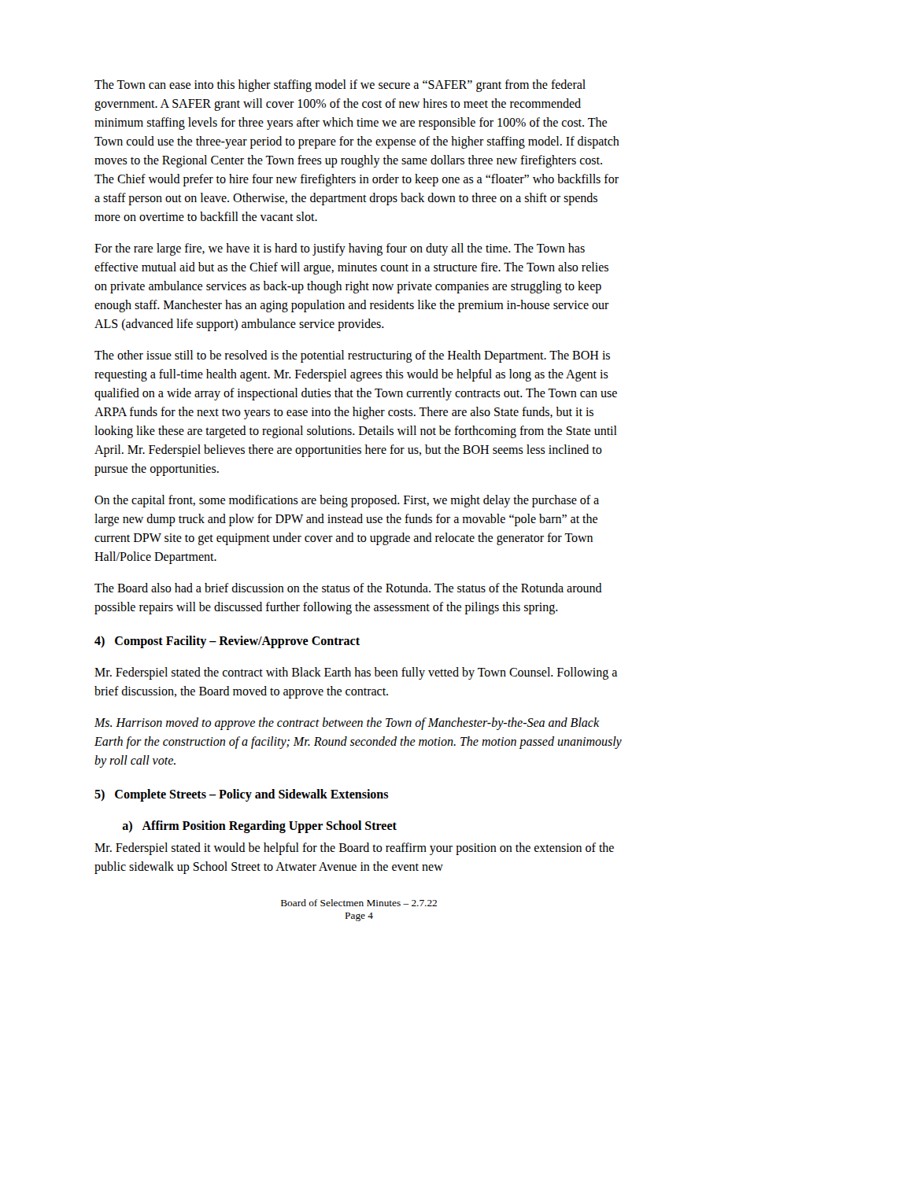The Town can ease into this higher staffing model if we secure a “SAFER” grant from the federal government. A SAFER grant will cover 100% of the cost of new hires to meet the recommended minimum staffing levels for three years after which time we are responsible for 100% of the cost. The Town could use the three-year period to prepare for the expense of the higher staffing model. If dispatch moves to the Regional Center the Town frees up roughly the same dollars three new firefighters cost. The Chief would prefer to hire four new firefighters in order to keep one as a “floater” who backfills for a staff person out on leave. Otherwise, the department drops back down to three on a shift or spends more on overtime to backfill the vacant slot.
For the rare large fire, we have it is hard to justify having four on duty all the time. The Town has effective mutual aid but as the Chief will argue, minutes count in a structure fire. The Town also relies on private ambulance services as back-up though right now private companies are struggling to keep enough staff. Manchester has an aging population and residents like the premium in-house service our ALS (advanced life support) ambulance service provides.
The other issue still to be resolved is the potential restructuring of the Health Department. The BOH is requesting a full-time health agent. Mr. Federspiel agrees this would be helpful as long as the Agent is qualified on a wide array of inspectional duties that the Town currently contracts out. The Town can use ARPA funds for the next two years to ease into the higher costs. There are also State funds, but it is looking like these are targeted to regional solutions. Details will not be forthcoming from the State until April. Mr. Federspiel believes there are opportunities here for us, but the BOH seems less inclined to pursue the opportunities.
On the capital front, some modifications are being proposed. First, we might delay the purchase of a large new dump truck and plow for DPW and instead use the funds for a movable “pole barn” at the current DPW site to get equipment under cover and to upgrade and relocate the generator for Town Hall/Police Department.
The Board also had a brief discussion on the status of the Rotunda. The status of the Rotunda around possible repairs will be discussed further following the assessment of the pilings this spring.
4) Compost Facility – Review/Approve Contract
Mr. Federspiel stated the contract with Black Earth has been fully vetted by Town Counsel. Following a brief discussion, the Board moved to approve the contract.
Ms. Harrison moved to approve the contract between the Town of Manchester-by-the-Sea and Black Earth for the construction of a facility; Mr. Round seconded the motion. The motion passed unanimously by roll call vote.
5) Complete Streets – Policy and Sidewalk Extensions
a) Affirm Position Regarding Upper School Street
Mr. Federspiel stated it would be helpful for the Board to reaffirm your position on the extension of the public sidewalk up School Street to Atwater Avenue in the event new
Board of Selectmen Minutes – 2.7.22
Page 4